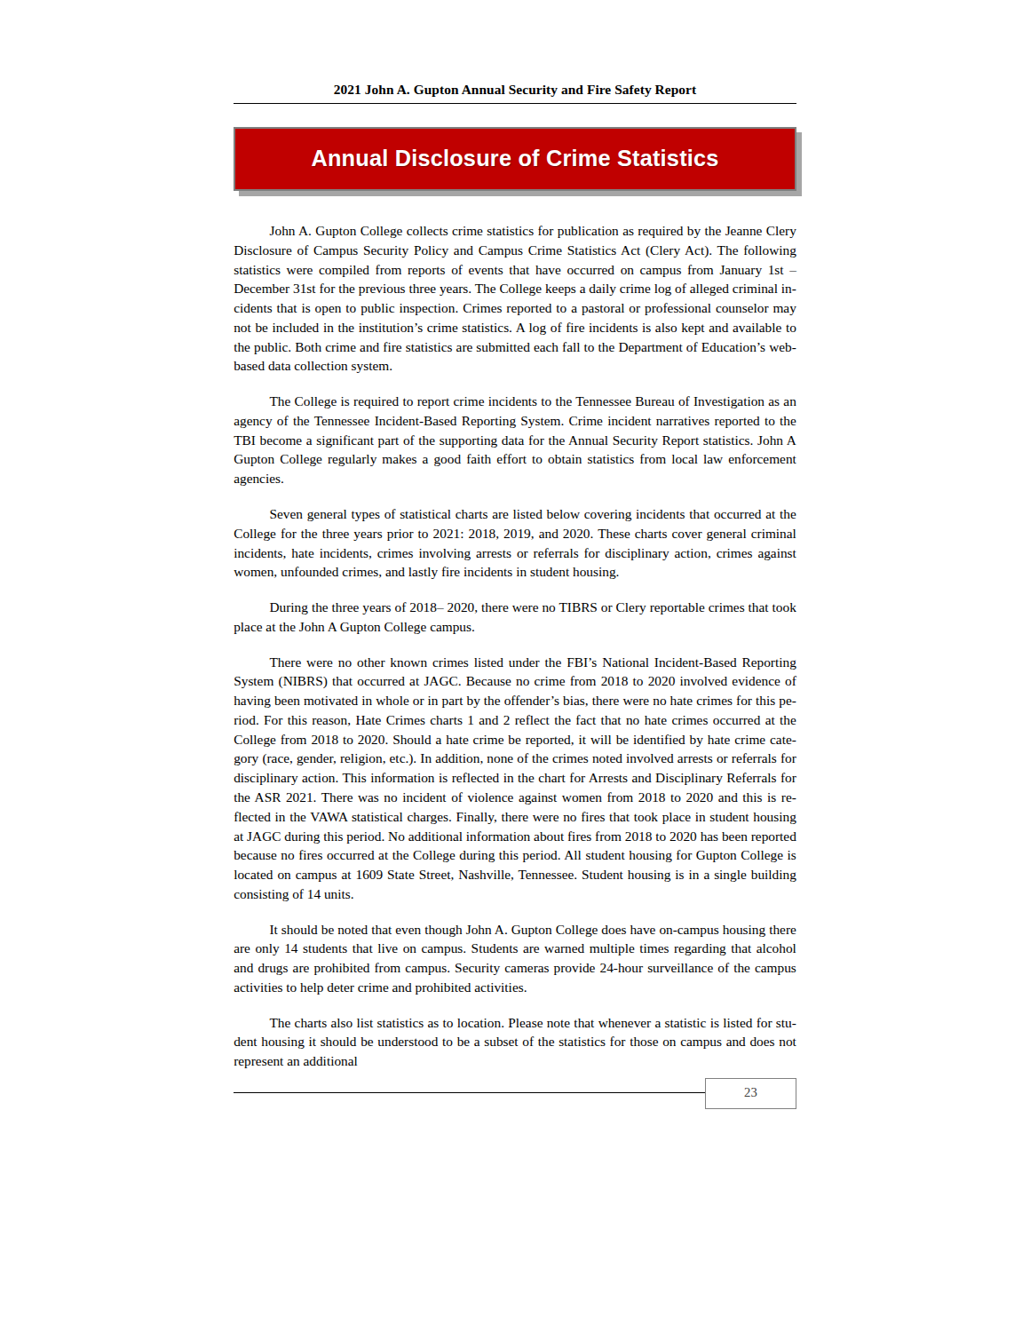2021 John A. Gupton Annual Security and Fire Safety Report
Annual Disclosure of Crime Statistics
John A. Gupton College collects crime statistics for publication as required by the Jeanne Clery Disclosure of Campus Security Policy and Campus Crime Statistics Act (Clery Act). The following statistics were compiled from reports of events that have occurred on campus from January 1st – December 31st for the previous three years. The College keeps a daily crime log of alleged criminal incidents that is open to public inspection. Crimes reported to a pastoral or professional counselor may not be included in the institution’s crime statistics. A log of fire incidents is also kept and available to the public. Both crime and fire statistics are submitted each fall to the Department of Education’s web-based data collection system.
The College is required to report crime incidents to the Tennessee Bureau of Investigation as an agency of the Tennessee Incident-Based Reporting System. Crime incident narratives reported to the TBI become a significant part of the supporting data for the Annual Security Report statistics. John A Gupton College regularly makes a good faith effort to obtain statistics from local law enforcement agencies.
Seven general types of statistical charts are listed below covering incidents that occurred at the College for the three years prior to 2021: 2018, 2019, and 2020. These charts cover general criminal incidents, hate incidents, crimes involving arrests or referrals for disciplinary action, crimes against women, unfounded crimes, and lastly fire incidents in student housing.
During the three years of 2018– 2020, there were no TIBRS or Clery reportable crimes that took place at the John A Gupton College campus.
There were no other known crimes listed under the FBI’s National Incident-Based Reporting System (NIBRS) that occurred at JAGC. Because no crime from 2018 to 2020 involved evidence of having been motivated in whole or in part by the offender’s bias, there were no hate crimes for this period. For this reason, Hate Crimes charts 1 and 2 reflect the fact that no hate crimes occurred at the College from 2018 to 2020. Should a hate crime be reported, it will be identified by hate crime category (race, gender, religion, etc.). In addition, none of the crimes noted involved arrests or referrals for disciplinary action. This information is reflected in the chart for Arrests and Disciplinary Referrals for the ASR 2021. There was no incident of violence against women from 2018 to 2020 and this is reflected in the VAWA statistical charges. Finally, there were no fires that took place in student housing at JAGC during this period. No additional information about fires from 2018 to 2020 has been reported because no fires occurred at the College during this period. All student housing for Gupton College is located on campus at 1609 State Street, Nashville, Tennessee. Student housing is in a single building consisting of 14 units.
It should be noted that even though John A. Gupton College does have on-campus housing there are only 14 students that live on campus. Students are warned multiple times regarding that alcohol and drugs are prohibited from campus. Security cameras provide 24-hour surveillance of the campus activities to help deter crime and prohibited activities.
The charts also list statistics as to location. Please note that whenever a statistic is listed for student housing it should be understood to be a subset of the statistics for those on campus and does not represent an additional
23